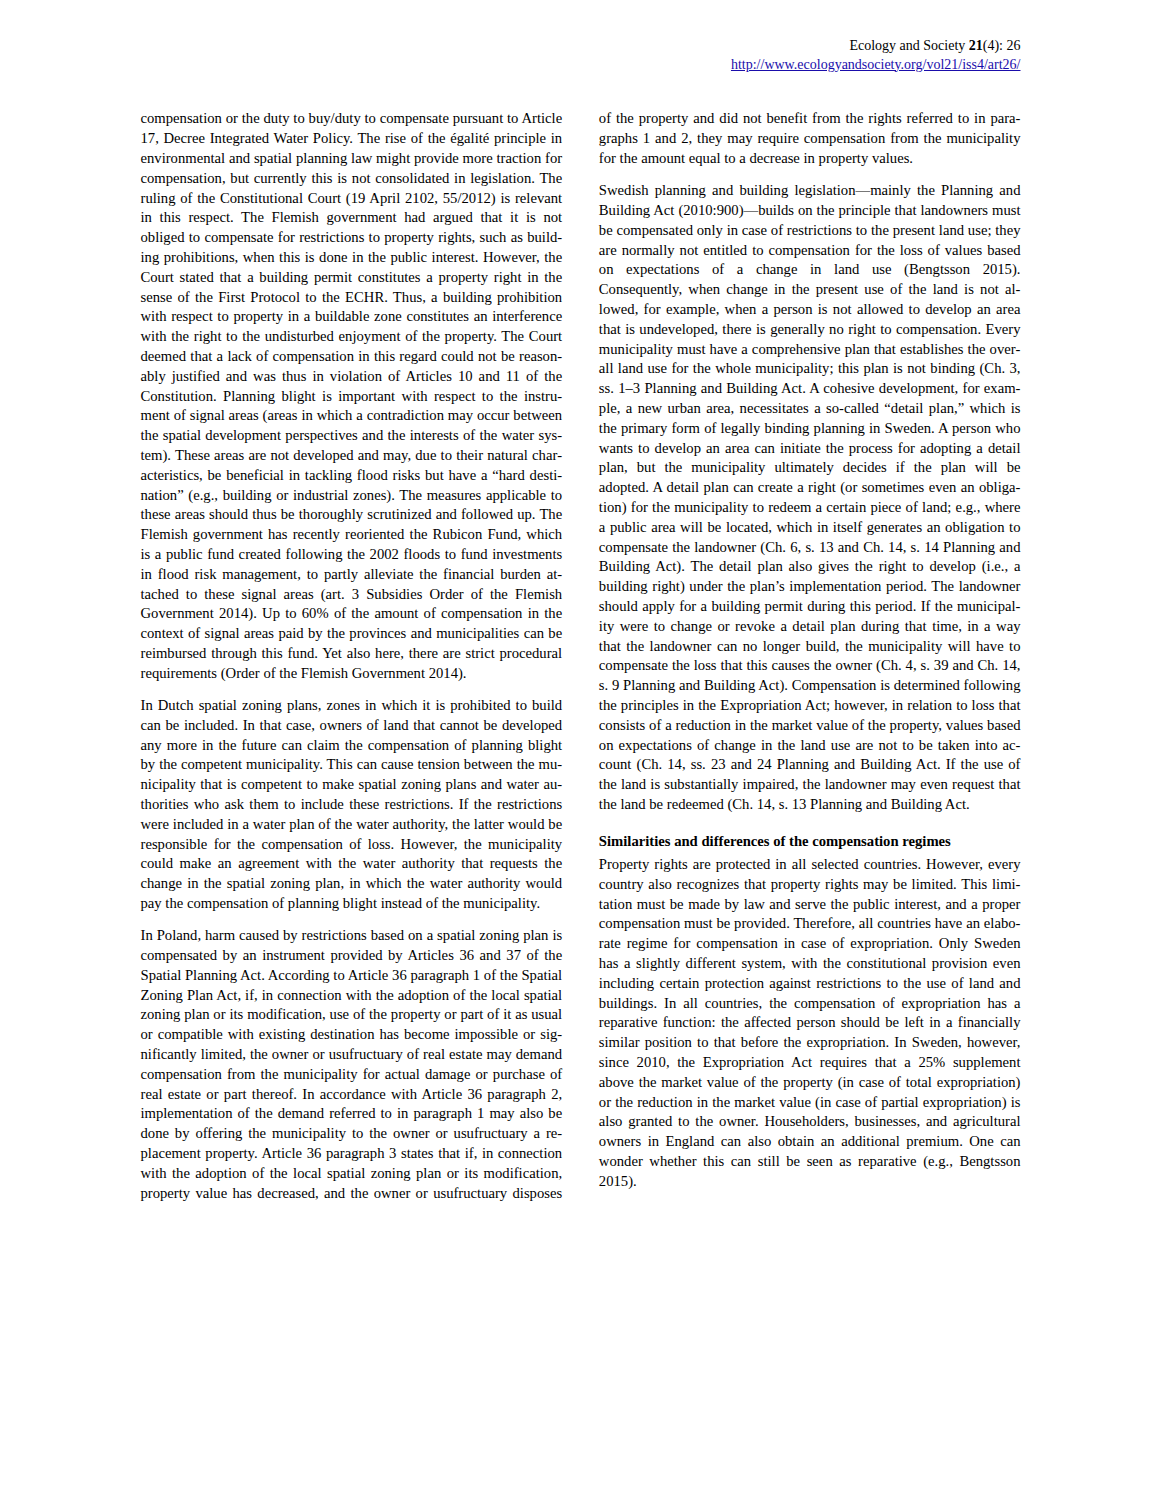Ecology and Society 21(4): 26
http://www.ecologyandsociety.org/vol21/iss4/art26/
compensation or the duty to buy/duty to compensate pursuant to Article 17, Decree Integrated Water Policy. The rise of the égalité principle in environmental and spatial planning law might provide more traction for compensation, but currently this is not consolidated in legislation. The ruling of the Constitutional Court (19 April 2102, 55/2012) is relevant in this respect. The Flemish government had argued that it is not obliged to compensate for restrictions to property rights, such as building prohibitions, when this is done in the public interest. However, the Court stated that a building permit constitutes a property right in the sense of the First Protocol to the ECHR. Thus, a building prohibition with respect to property in a buildable zone constitutes an interference with the right to the undisturbed enjoyment of the property. The Court deemed that a lack of compensation in this regard could not be reasonably justified and was thus in violation of Articles 10 and 11 of the Constitution. Planning blight is important with respect to the instrument of signal areas (areas in which a contradiction may occur between the spatial development perspectives and the interests of the water system). These areas are not developed and may, due to their natural characteristics, be beneficial in tackling flood risks but have a “hard destination” (e.g., building or industrial zones). The measures applicable to these areas should thus be thoroughly scrutinized and followed up. The Flemish government has recently reoriented the Rubicon Fund, which is a public fund created following the 2002 floods to fund investments in flood risk management, to partly alleviate the financial burden attached to these signal areas (art. 3 Subsidies Order of the Flemish Government 2014). Up to 60% of the amount of compensation in the context of signal areas paid by the provinces and municipalities can be reimbursed through this fund. Yet also here, there are strict procedural requirements (Order of the Flemish Government 2014).
In Dutch spatial zoning plans, zones in which it is prohibited to build can be included. In that case, owners of land that cannot be developed any more in the future can claim the compensation of planning blight by the competent municipality. This can cause tension between the municipality that is competent to make spatial zoning plans and water authorities who ask them to include these restrictions. If the restrictions were included in a water plan of the water authority, the latter would be responsible for the compensation of loss. However, the municipality could make an agreement with the water authority that requests the change in the spatial zoning plan, in which the water authority would pay the compensation of planning blight instead of the municipality.
In Poland, harm caused by restrictions based on a spatial zoning plan is compensated by an instrument provided by Articles 36 and 37 of the Spatial Planning Act. According to Article 36 paragraph 1 of the Spatial Zoning Plan Act, if, in connection with the adoption of the local spatial zoning plan or its modification, use of the property or part of it as usual or compatible with existing destination has become impossible or significantly limited, the owner or usufructuary of real estate may demand compensation from the municipality for actual damage or purchase of real estate or part thereof. In accordance with Article 36 paragraph 2, implementation of the demand referred to in paragraph 1 may also be done by offering the municipality to the owner or usufructuary a replacement property. Article 36 paragraph 3 states that if, in connection with the adoption of the local spatial zoning plan or its modification, property value has decreased, and the owner or usufructuary disposes of the property and did not benefit from the rights referred to in paragraphs 1 and 2, they may require compensation from the municipality for the amount equal to a decrease in property values.
Swedish planning and building legislation—mainly the Planning and Building Act (2010:900)—builds on the principle that landowners must be compensated only in case of restrictions to the present land use; they are normally not entitled to compensation for the loss of values based on expectations of a change in land use (Bengtsson 2015). Consequently, when change in the present use of the land is not allowed, for example, when a person is not allowed to develop an area that is undeveloped, there is generally no right to compensation. Every municipality must have a comprehensive plan that establishes the overall land use for the whole municipality; this plan is not binding (Ch. 3, ss. 1–3 Planning and Building Act. A cohesive development, for example, a new urban area, necessitates a so-called “detail plan,” which is the primary form of legally binding planning in Sweden. A person who wants to develop an area can initiate the process for adopting a detail plan, but the municipality ultimately decides if the plan will be adopted. A detail plan can create a right (or sometimes even an obligation) for the municipality to redeem a certain piece of land; e.g., where a public area will be located, which in itself generates an obligation to compensate the landowner (Ch. 6, s. 13 and Ch. 14, s. 14 Planning and Building Act). The detail plan also gives the right to develop (i.e., a building right) under the plan’s implementation period. The landowner should apply for a building permit during this period. If the municipality were to change or revoke a detail plan during that time, in a way that the landowner can no longer build, the municipality will have to compensate the loss that this causes the owner (Ch. 4, s. 39 and Ch. 14, s. 9 Planning and Building Act). Compensation is determined following the principles in the Expropriation Act; however, in relation to loss that consists of a reduction in the market value of the property, values based on expectations of change in the land use are not to be taken into account (Ch. 14, ss. 23 and 24 Planning and Building Act. If the use of the land is substantially impaired, the landowner may even request that the land be redeemed (Ch. 14, s. 13 Planning and Building Act.
Similarities and differences of the compensation regimes
Property rights are protected in all selected countries. However, every country also recognizes that property rights may be limited. This limitation must be made by law and serve the public interest, and a proper compensation must be provided. Therefore, all countries have an elaborate regime for compensation in case of expropriation. Only Sweden has a slightly different system, with the constitutional provision even including certain protection against restrictions to the use of land and buildings. In all countries, the compensation of expropriation has a reparative function: the affected person should be left in a financially similar position to that before the expropriation. In Sweden, however, since 2010, the Expropriation Act requires that a 25% supplement above the market value of the property (in case of total expropriation) or the reduction in the market value (in case of partial expropriation) is also granted to the owner. Householders, businesses, and agricultural owners in England can also obtain an additional premium. One can wonder whether this can still be seen as reparative (e.g., Bengtsson 2015).